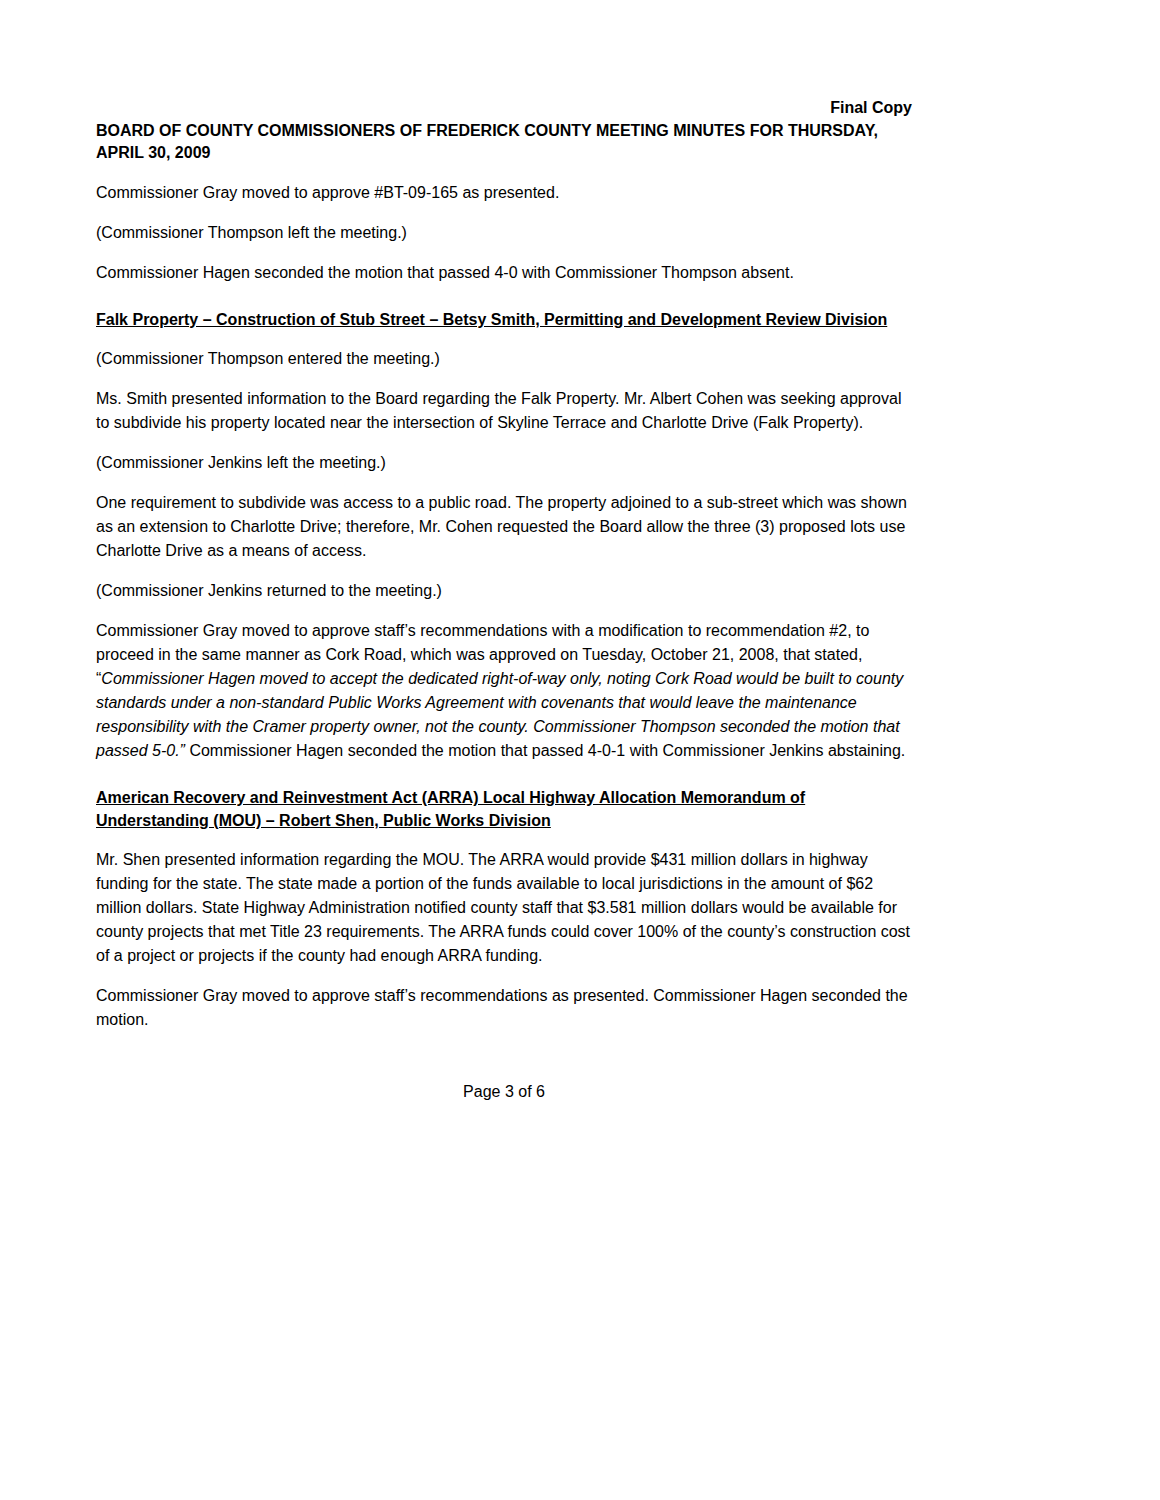Final Copy
BOARD OF COUNTY COMMISSIONERS OF FREDERICK COUNTY MEETING MINUTES FOR THURSDAY, APRIL 30, 2009
Commissioner Gray moved to approve #BT-09-165 as presented.
(Commissioner Thompson left the meeting.)
Commissioner Hagen seconded the motion that passed 4-0 with Commissioner Thompson absent.
Falk Property – Construction of Stub Street – Betsy Smith, Permitting and Development Review Division
(Commissioner Thompson entered the meeting.)
Ms. Smith presented information to the Board regarding the Falk Property. Mr. Albert Cohen was seeking approval to subdivide his property located near the intersection of Skyline Terrace and Charlotte Drive (Falk Property).
(Commissioner Jenkins left the meeting.)
One requirement to subdivide was access to a public road. The property adjoined to a sub-street which was shown as an extension to Charlotte Drive; therefore, Mr. Cohen requested the Board allow the three (3) proposed lots use Charlotte Drive as a means of access.
(Commissioner Jenkins returned to the meeting.)
Commissioner Gray moved to approve staff’s recommendations with a modification to recommendation #2, to proceed in the same manner as Cork Road, which was approved on Tuesday, October 21, 2008, that stated, “Commissioner Hagen moved to accept the dedicated right-of-way only, noting Cork Road would be built to county standards under a non-standard Public Works Agreement with covenants that would leave the maintenance responsibility with the Cramer property owner, not the county. Commissioner Thompson seconded the motion that passed 5-0.” Commissioner Hagen seconded the motion that passed 4-0-1 with Commissioner Jenkins abstaining.
American Recovery and Reinvestment Act (ARRA) Local Highway Allocation Memorandum of Understanding (MOU) – Robert Shen, Public Works Division
Mr. Shen presented information regarding the MOU. The ARRA would provide $431 million dollars in highway funding for the state. The state made a portion of the funds available to local jurisdictions in the amount of $62 million dollars. State Highway Administration notified county staff that $3.581 million dollars would be available for county projects that met Title 23 requirements. The ARRA funds could cover 100% of the county’s construction cost of a project or projects if the county had enough ARRA funding.
Commissioner Gray moved to approve staff’s recommendations as presented. Commissioner Hagen seconded the motion.
Page 3 of 6